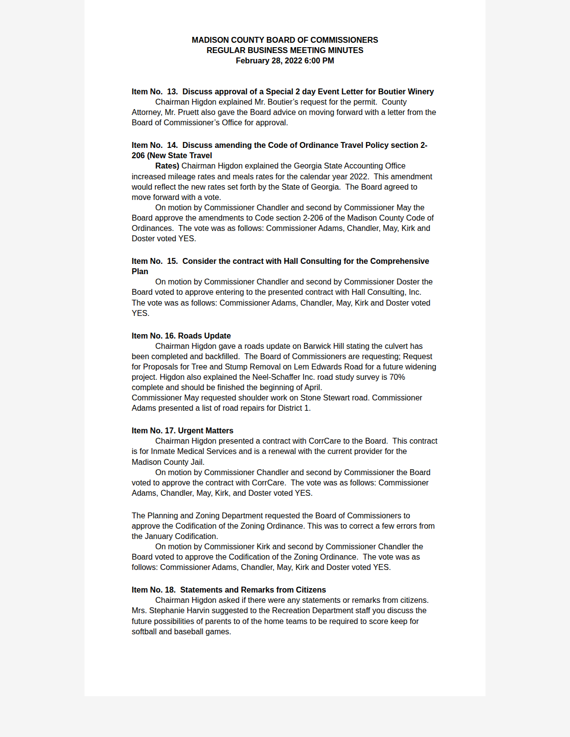MADISON COUNTY BOARD OF COMMISSIONERS
REGULAR BUSINESS MEETING MINUTES
February 28, 2022 6:00 PM
Item No. 13. Discuss approval of a Special 2 day Event Letter for Boutier Winery
Chairman Higdon explained Mr. Boutier’s request for the permit. County Attorney, Mr. Pruett also gave the Board advice on moving forward with a letter from the Board of Commissioner’s Office for approval.
Item No. 14. Discuss amending the Code of Ordinance Travel Policy section 2-206 (New State Travel
Rates) Chairman Higdon explained the Georgia State Accounting Office increased mileage rates and meals rates for the calendar year 2022. This amendment would reflect the new rates set forth by the State of Georgia. The Board agreed to move forward with a vote.
On motion by Commissioner Chandler and second by Commissioner May the Board approve the amendments to Code section 2-206 of the Madison County Code of Ordinances. The vote was as follows: Commissioner Adams, Chandler, May, Kirk and Doster voted YES.
Item No. 15. Consider the contract with Hall Consulting for the Comprehensive Plan
On motion by Commissioner Chandler and second by Commissioner Doster the Board voted to approve entering to the presented contract with Hall Consulting, Inc. The vote was as follows: Commissioner Adams, Chandler, May, Kirk and Doster voted YES.
Item No. 16. Roads Update
Chairman Higdon gave a roads update on Barwick Hill stating the culvert has been completed and backfilled. The Board of Commissioners are requesting; Request for Proposals for Tree and Stump Removal on Lem Edwards Road for a future widening project. Higdon also explained the Neel-Schaffer Inc. road study survey is 70% complete and should be finished the beginning of April.
Commissioner May requested shoulder work on Stone Stewart road. Commissioner Adams presented a list of road repairs for District 1.
Item No. 17. Urgent Matters
Chairman Higdon presented a contract with CorrCare to the Board. This contract is for Inmate Medical Services and is a renewal with the current provider for the Madison County Jail.
On motion by Commissioner Chandler and second by Commissioner the Board voted to approve the contract with CorrCare. The vote was as follows: Commissioner Adams, Chandler, May, Kirk, and Doster voted YES.
The Planning and Zoning Department requested the Board of Commissioners to approve the Codification of the Zoning Ordinance. This was to correct a few errors from the January Codification.
On motion by Commissioner Kirk and second by Commissioner Chandler the Board voted to approve the Codification of the Zoning Ordinance. The vote was as follows: Commissioner Adams, Chandler, May, Kirk and Doster voted YES.
Item No. 18. Statements and Remarks from Citizens
Chairman Higdon asked if there were any statements or remarks from citizens.
Mrs. Stephanie Harvin suggested to the Recreation Department staff you discuss the future possibilities of parents to of the home teams to be required to score keep for softball and baseball games.